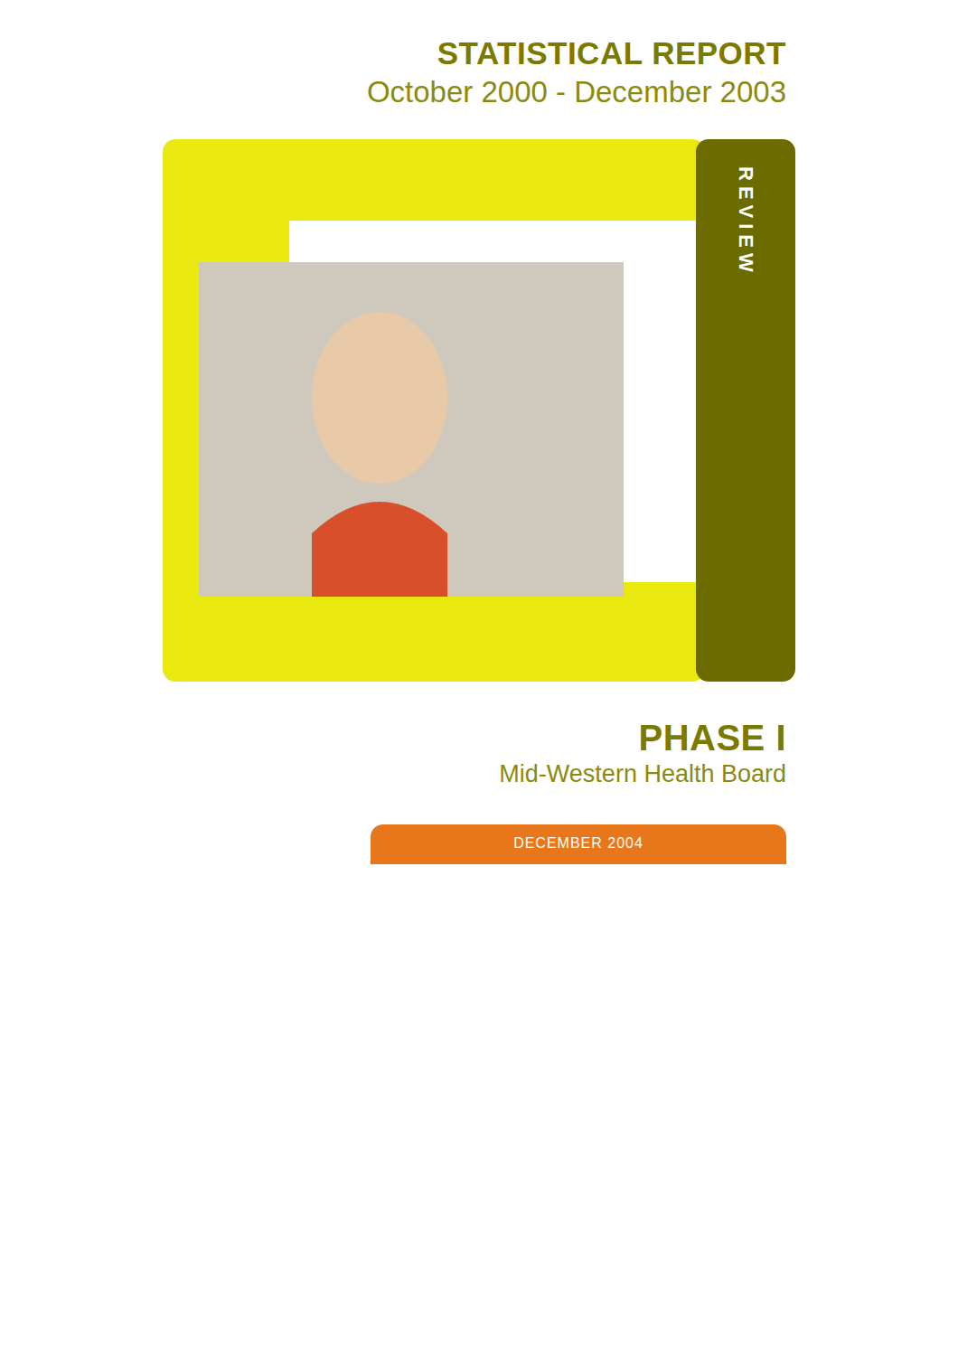STATISTICAL REPORT
October 2000 - December 2003
REVIEW
PHASE I
Mid-Western Health Board
DECEMBER 2004